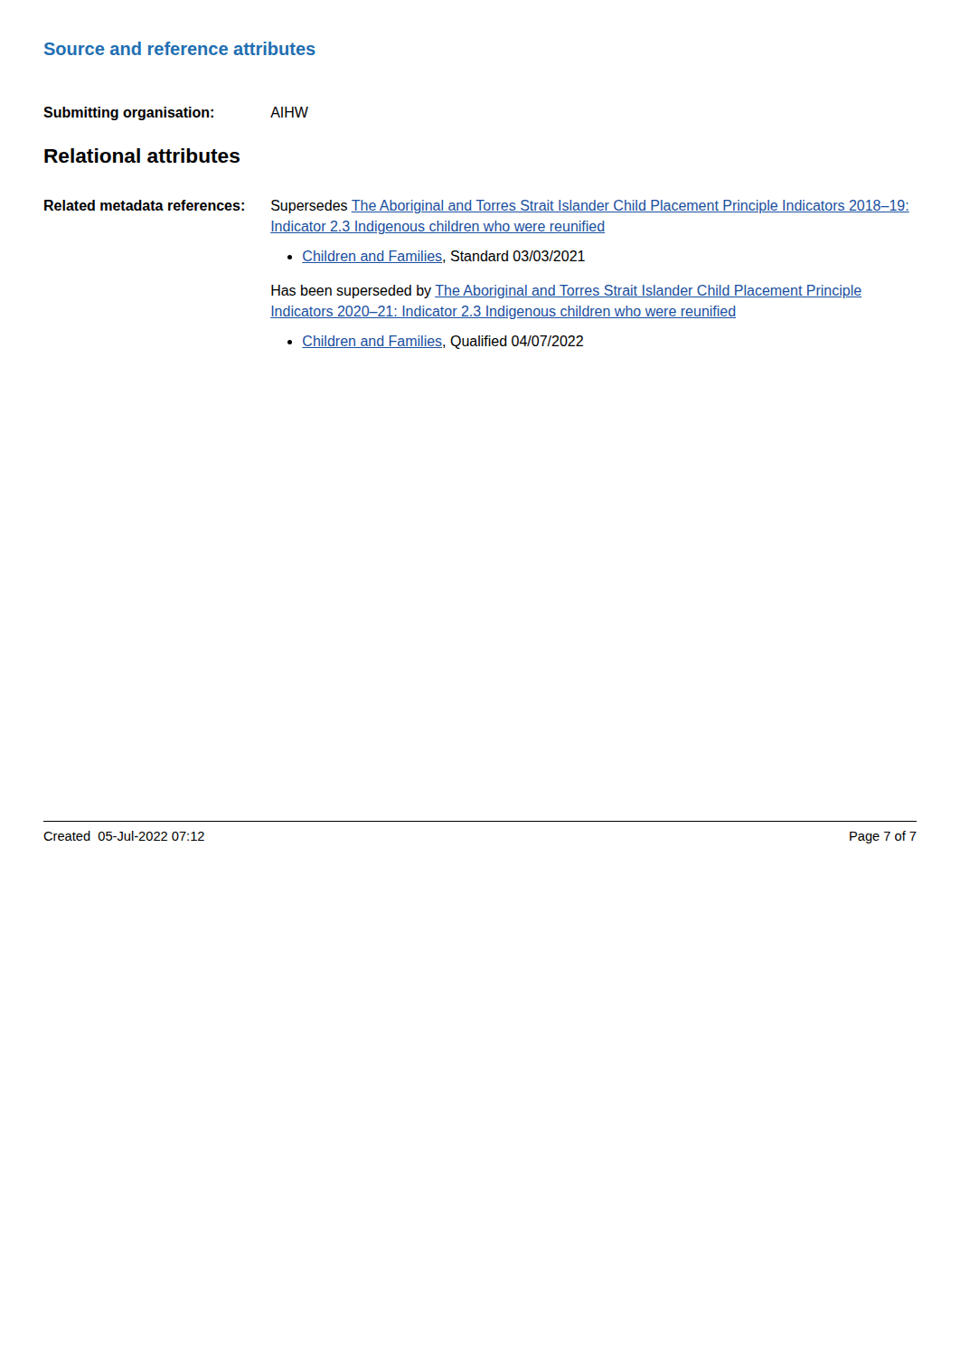Source and reference attributes
| Submitting organisation: | AIHW |
Relational attributes
| Related metadata references: | Supersedes The Aboriginal and Torres Strait Islander Child Placement Principle Indicators 2018–19: Indicator 2.3 Indigenous children who were reunified Children and Families , Standard 03/03/2021 Has been superseded by The Aboriginal and Torres Strait Islander Child Placement Principle Indicators 2020–21: Indicator 2.3 Indigenous children who were reunified Children and Families , Qualified 04/07/2022 |
Created 05-Jul-2022 07:12 Page 7 of 7